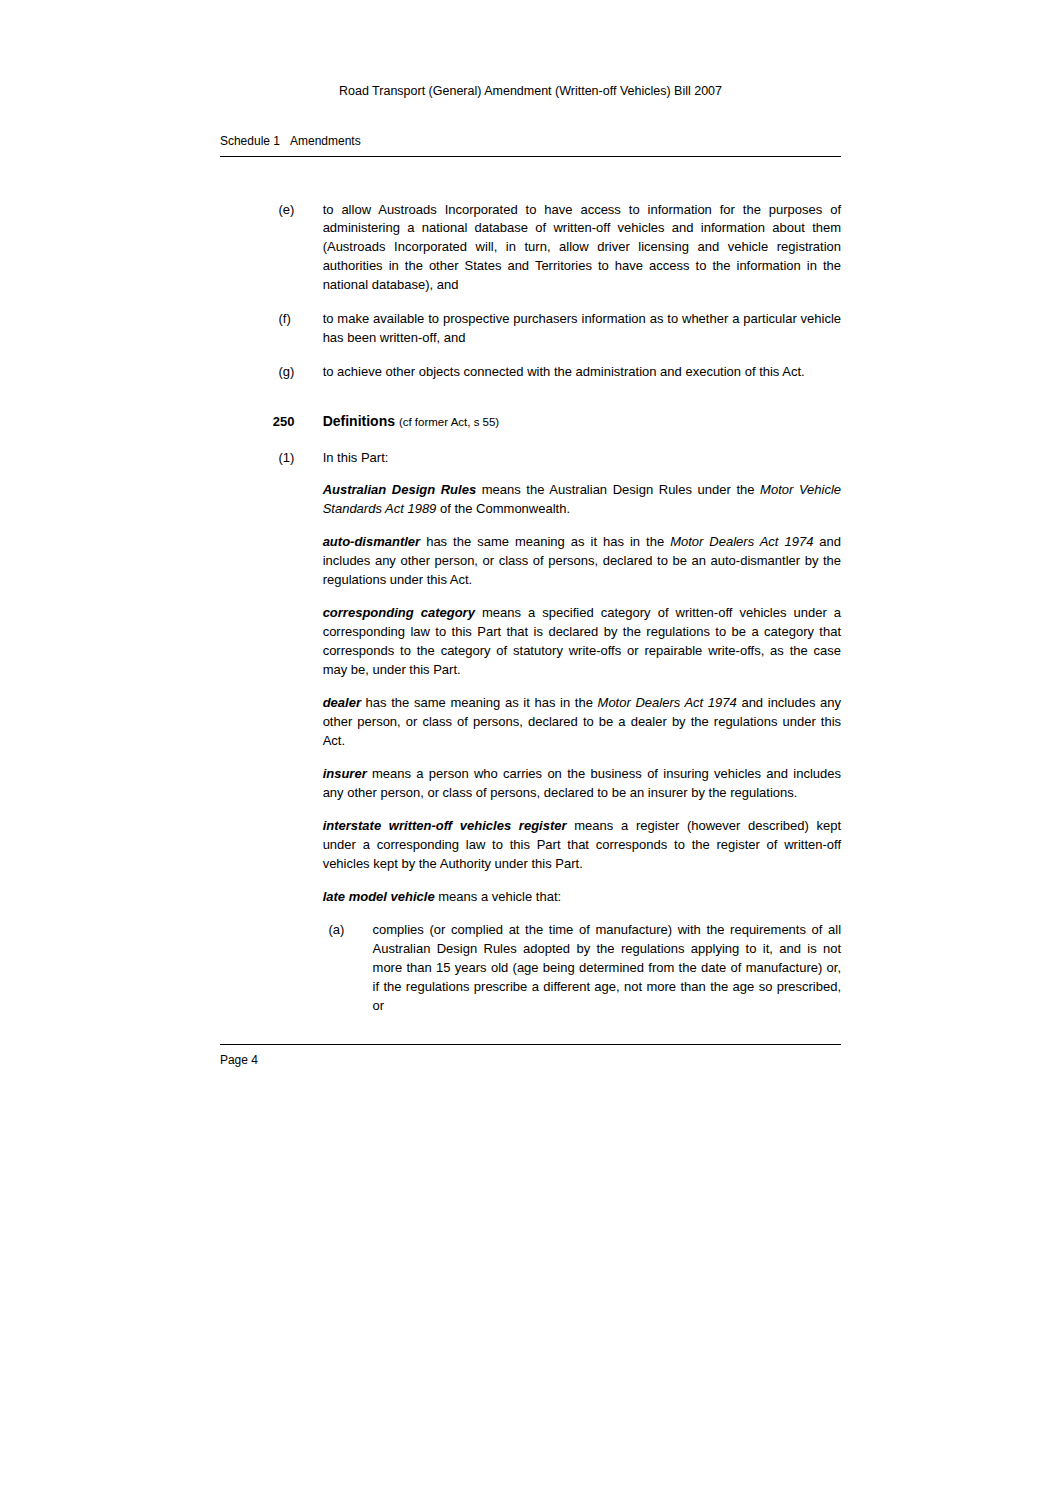Road Transport (General) Amendment (Written-off Vehicles) Bill 2007
Schedule 1 Amendments
(e)
to allow Austroads Incorporated to have access to information for the purposes of administering a national database of written-off vehicles and information about them (Austroads Incorporated will, in turn, allow driver licensing and vehicle registration authorities in the other States and Territories to have access to the information in the national database), and
(f)
to make available to prospective purchasers information as to whether a particular vehicle has been written-off, and
(g)
to achieve other objects connected with the administration and execution of this Act.
250
Definitions (cf former Act, s 55)
(1)
In this Part:
Australian Design Rules means the Australian Design Rules under the Motor Vehicle Standards Act 1989 of the Commonwealth.
auto-dismantler has the same meaning as it has in the Motor Dealers Act 1974 and includes any other person, or class of persons, declared to be an auto-dismantler by the regulations under this Act.
corresponding category means a specified category of written-off vehicles under a corresponding law to this Part that is declared by the regulations to be a category that corresponds to the category of statutory write-offs or repairable write-offs, as the case may be, under this Part.
dealer has the same meaning as it has in the Motor Dealers Act 1974 and includes any other person, or class of persons, declared to be a dealer by the regulations under this Act.
insurer means a person who carries on the business of insuring vehicles and includes any other person, or class of persons, declared to be an insurer by the regulations.
interstate written-off vehicles register means a register (however described) kept under a corresponding law to this Part that corresponds to the register of written-off vehicles kept by the Authority under this Part.
late model vehicle means a vehicle that:
(a)
complies (or complied at the time of manufacture) with the requirements of all Australian Design Rules adopted by the regulations applying to it, and is not more than 15 years old (age being determined from the date of manufacture) or, if the regulations prescribe a different age, not more than the age so prescribed, or
Page 4